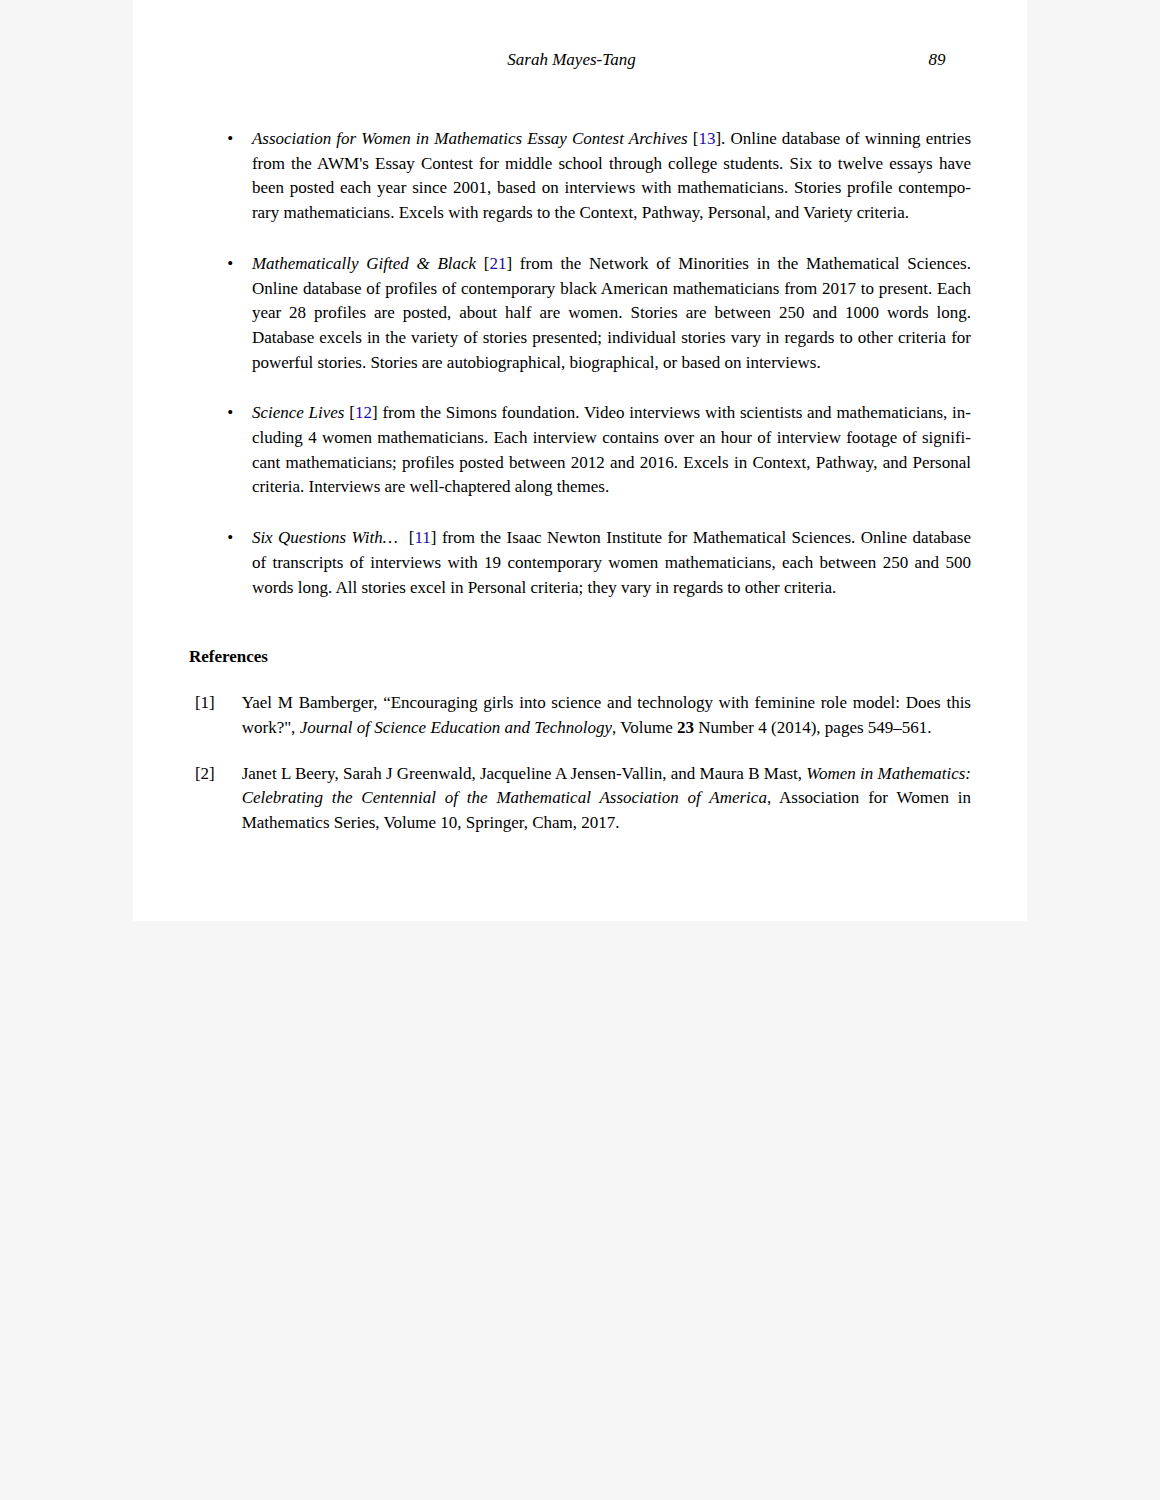Sarah Mayes-Tang 89
Association for Women in Mathematics Essay Contest Archives [13]. Online database of winning entries from the AWM's Essay Contest for middle school through college students. Six to twelve essays have been posted each year since 2001, based on interviews with mathematicians. Stories profile contemporary mathematicians. Excels with regards to the Context, Pathway, Personal, and Variety criteria.
Mathematically Gifted & Black [21] from the Network of Minorities in the Mathematical Sciences. Online database of profiles of contemporary black American mathematicians from 2017 to present. Each year 28 profiles are posted, about half are women. Stories are between 250 and 1000 words long. Database excels in the variety of stories presented; individual stories vary in regards to other criteria for powerful stories. Stories are autobiographical, biographical, or based on interviews.
Science Lives [12] from the Simons foundation. Video interviews with scientists and mathematicians, including 4 women mathematicians. Each interview contains over an hour of interview footage of significant mathematicians; profiles posted between 2012 and 2016. Excels in Context, Pathway, and Personal criteria. Interviews are well-chaptered along themes.
Six Questions With… [11] from the Isaac Newton Institute for Mathematical Sciences. Online database of transcripts of interviews with 19 contemporary women mathematicians, each between 250 and 500 words long. All stories excel in Personal criteria; they vary in regards to other criteria.
References
Yael M Bamberger, “Encouraging girls into science and technology with feminine role model: Does this work?", Journal of Science Education and Technology, Volume 23 Number 4 (2014), pages 549–561.
Janet L Beery, Sarah J Greenwald, Jacqueline A Jensen-Vallin, and Maura B Mast, Women in Mathematics: Celebrating the Centennial of the Mathematical Association of America, Association for Women in Mathematics Series, Volume 10, Springer, Cham, 2017.